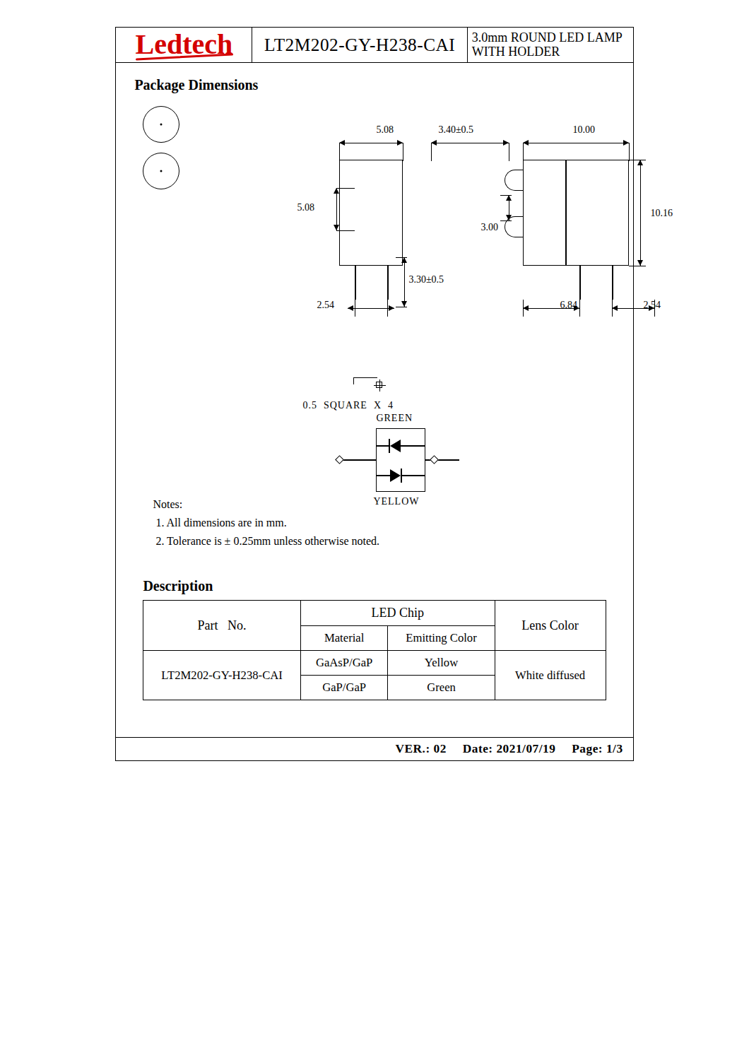| Ledtech | LT2M202-GY-H238-CAI | 3.0mm ROUND LED LAMP WITH HOLDER |
Package Dimensions
5.08
3.40±0.5
10.00
5.08
3.30±0.5
2.54
3.00
10.16
6.84
2.54
0.5 SQUARE X 4
GREEN
YELLOW
Notes:
1. All dimensions are in mm.
2. Tolerance is ± 0.25mm unless otherwise noted.
Description
| Part No. | LED Chip | Lens Color |
| Material | Emitting Color |
| LT2M202-GY-H238-CAI | GaAsP/GaP | Yellow | White diffused |
| GaP/GaP | Green |
VER.: 02 Date: 2021/07/19 Page: 1/3